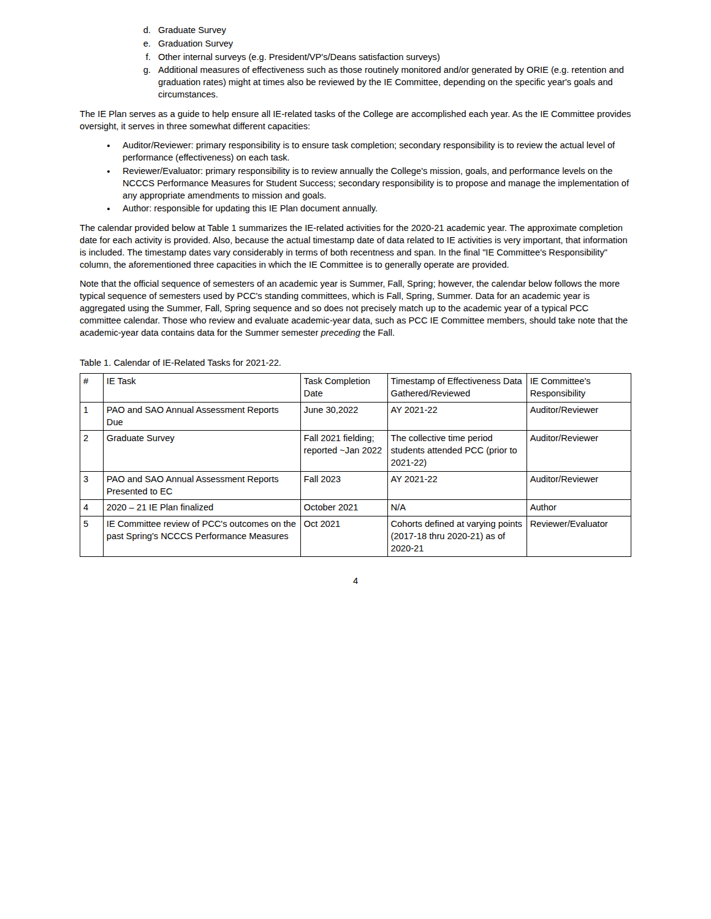Graduate Survey
Graduation Survey
Other internal surveys (e.g. President/VP's/Deans satisfaction surveys)
Additional measures of effectiveness such as those routinely monitored and/or generated by ORIE (e.g. retention and graduation rates) might at times also be reviewed by the IE Committee, depending on the specific year's goals and circumstances.
The IE Plan serves as a guide to help ensure all IE-related tasks of the College are accomplished each year. As the IE Committee provides oversight, it serves in three somewhat different capacities:
Auditor/Reviewer: primary responsibility is to ensure task completion; secondary responsibility is to review the actual level of performance (effectiveness) on each task.
Reviewer/Evaluator: primary responsibility is to review annually the College's mission, goals, and performance levels on the NCCCS Performance Measures for Student Success; secondary responsibility is to propose and manage the implementation of any appropriate amendments to mission and goals.
Author: responsible for updating this IE Plan document annually.
The calendar provided below at Table 1 summarizes the IE-related activities for the 2020-21 academic year. The approximate completion date for each activity is provided. Also, because the actual timestamp date of data related to IE activities is very important, that information is included. The timestamp dates vary considerably in terms of both recentness and span. In the final "IE Committee's Responsibility" column, the aforementioned three capacities in which the IE Committee is to generally operate are provided.
Note that the official sequence of semesters of an academic year is Summer, Fall, Spring; however, the calendar below follows the more typical sequence of semesters used by PCC's standing committees, which is Fall, Spring, Summer. Data for an academic year is aggregated using the Summer, Fall, Spring sequence and so does not precisely match up to the academic year of a typical PCC committee calendar. Those who review and evaluate academic-year data, such as PCC IE Committee members, should take note that the academic-year data contains data for the Summer semester preceding the Fall.
Table 1. Calendar of IE-Related Tasks for 2021-22.
| # | IE Task | Task Completion Date | Timestamp of Effectiveness Data Gathered/Reviewed | IE Committee's Responsibility |
| --- | --- | --- | --- | --- |
| 1 | PAO and SAO Annual Assessment Reports Due | June 30,2022 | AY 2021-22 | Auditor/Reviewer |
| 2 | Graduate Survey | Fall 2021 fielding; reported ~Jan 2022 | The collective time period students attended PCC (prior to 2021-22) | Auditor/Reviewer |
| 3 | PAO and SAO Annual Assessment Reports Presented to EC | Fall 2023 | AY 2021-22 | Auditor/Reviewer |
| 4 | 2020 – 21 IE Plan finalized | October 2021 | N/A | Author |
| 5 | IE Committee review of PCC's outcomes on the past Spring's NCCCS Performance Measures | Oct 2021 | Cohorts defined at varying points (2017-18 thru 2020-21) as of 2020-21 | Reviewer/Evaluator |
4